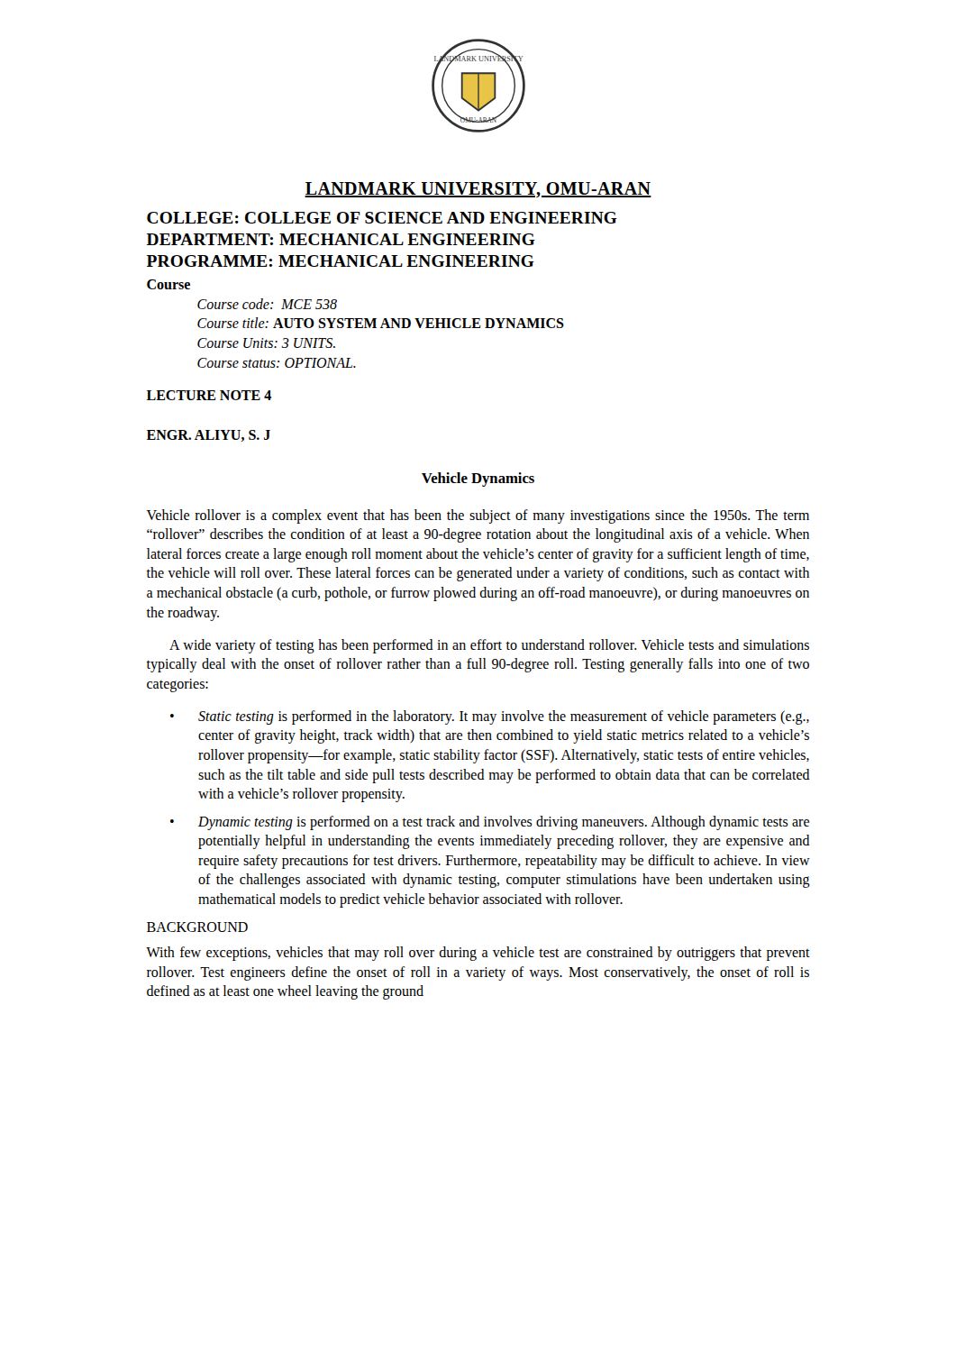LANDMARK UNIVERSITY, OMU-ARAN
COLLEGE: COLLEGE OF SCIENCE AND ENGINEERING
DEPARTMENT: MECHANICAL ENGINEERING
PROGRAMME: MECHANICAL ENGINEERING
Course
Course code: MCE 538
Course title: AUTO SYSTEM AND VEHICLE DYNAMICS
Course Units: 3 UNITS.
Course status: OPTIONAL.
LECTURE NOTE 4
ENGR. ALIYU, S. J
Vehicle Dynamics
Vehicle rollover is a complex event that has been the subject of many investigations since the 1950s. The term “rollover” describes the condition of at least a 90-degree rotation about the longitudinal axis of a vehicle. When lateral forces create a large enough roll moment about the vehicle’s center of gravity for a sufficient length of time, the vehicle will roll over. These lateral forces can be generated under a variety of conditions, such as contact with a mechanical obstacle (a curb, pothole, or furrow plowed during an off-road manoeuvre), or during manoeuvres on the roadway.
A wide variety of testing has been performed in an effort to understand rollover. Vehicle tests and simulations typically deal with the onset of rollover rather than a full 90-degree roll. Testing generally falls into one of two categories:
Static testing is performed in the laboratory. It may involve the measurement of vehicle parameters (e.g., center of gravity height, track width) that are then combined to yield static metrics related to a vehicle’s rollover propensity—for example, static stability factor (SSF). Alternatively, static tests of entire vehicles, such as the tilt table and side pull tests described may be performed to obtain data that can be correlated with a vehicle’s rollover propensity.
Dynamic testing is performed on a test track and involves driving maneuvers. Although dynamic tests are potentially helpful in understanding the events immediately preceding rollover, they are expensive and require safety precautions for test drivers. Furthermore, repeatability may be difficult to achieve. In view of the challenges associated with dynamic testing, computer stimulations have been undertaken using mathematical models to predict vehicle behavior associated with rollover.
BACKGROUND
With few exceptions, vehicles that may roll over during a vehicle test are constrained by outriggers that prevent rollover. Test engineers define the onset of roll in a variety of ways. Most conservatively, the onset of roll is defined as at least one wheel leaving the ground